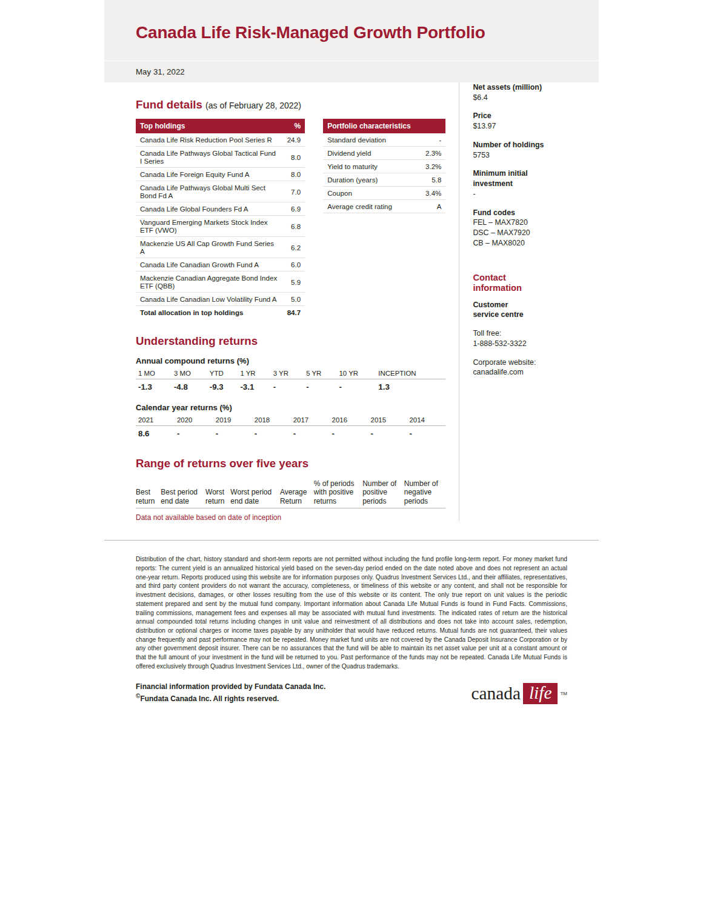Canada Life Risk-Managed Growth Portfolio
May 31, 2022
Fund details (as of February 28, 2022)
| Top holdings | % |
| --- | --- |
| Canada Life Risk Reduction Pool Series R | 24.9 |
| Canada Life Pathways Global Tactical Fund I Series | 8.0 |
| Canada Life Foreign Equity Fund A | 8.0 |
| Canada Life Pathways Global Multi Sect Bond Fd A | 7.0 |
| Canada Life Global Founders Fd A | 6.9 |
| Vanguard Emerging Markets Stock Index ETF (VWO) | 6.8 |
| Mackenzie US All Cap Growth Fund Series A | 6.2 |
| Canada Life Canadian Growth Fund A | 6.0 |
| Mackenzie Canadian Aggregate Bond Index ETF (QBB) | 5.9 |
| Canada Life Canadian Low Volatility Fund A | 5.0 |
| Total allocation in top holdings | 84.7 |
| Portfolio characteristics |
| --- |
| Standard deviation | - |
| Dividend yield | 2.3% |
| Yield to maturity | 3.2% |
| Duration (years) | 5.8 |
| Coupon | 3.4% |
| Average credit rating | A |
Understanding returns
Annual compound returns (%)
| 1 MO | 3 MO | YTD | 1 YR | 3 YR | 5 YR | 10 YR | INCEPTION |
| --- | --- | --- | --- | --- | --- | --- | --- |
| -1.3 | -4.8 | -9.3 | -3.1 | - | - | - | 1.3 |
Calendar year returns (%)
| 2021 | 2020 | 2019 | 2018 | 2017 | 2016 | 2015 | 2014 |
| --- | --- | --- | --- | --- | --- | --- | --- |
| 8.6 | - | - | - | - | - | - | - |
Range of returns over five years
| Best return | Best period end date | Worst return | Worst period end date | Average Return | % of periods with positive returns | Number of positive periods | Number of negative periods |
| --- | --- | --- | --- | --- | --- | --- | --- |
Data not available based on date of inception
Net assets (million) $6.4
Price $13.97
Number of holdings 5753
Minimum initial
investment -
Fund codes FEL – MAX7820
DSC – MAX7920
CB – MAX8020
Contact
information
Customer
service centre
Toll free:
1-888-532-3322
Corporate website:
canadalife.com
Distribution of the chart, history standard and short-term reports are not permitted without including the fund profile long-term report. For money market fund reports: The current yield is an annualized historical yield based on the seven-day period ended on the date noted above and does not represent an actual one-year return. Reports produced using this website are for information purposes only. Quadrus Investment Services Ltd., and their affiliates, representatives, and third party content providers do not warrant the accuracy, completeness, or timeliness of this website or any content, and shall not be responsible for investment decisions, damages, or other losses resulting from the use of this website or its content. The only true report on unit values is the periodic statement prepared and sent by the mutual fund company. Important information about Canada Life Mutual Funds is found in Fund Facts. Commissions, trailing commissions, management fees and expenses all may be associated with mutual fund investments. The indicated rates of return are the historical annual compounded total returns including changes in unit value and reinvestment of all distributions and does not take into account sales, redemption, distribution or optional charges or income taxes payable by any unitholder that would have reduced returns. Mutual funds are not guaranteed, their values change frequently and past performance may not be repeated. Money market fund units are not covered by the Canada Deposit Insurance Corporation or by any other government deposit insurer. There can be no assurances that the fund will be able to maintain its net asset value per unit at a constant amount or that the full amount of your investment in the fund will be returned to you. Past performance of the funds may not be repeated. Canada Life Mutual Funds is offered exclusively through Quadrus Investment Services Ltd., owner of the Quadrus trademarks.
Financial information provided by Fundata Canada Inc.
©Fundata Canada Inc. All rights reserved.
canada life TM